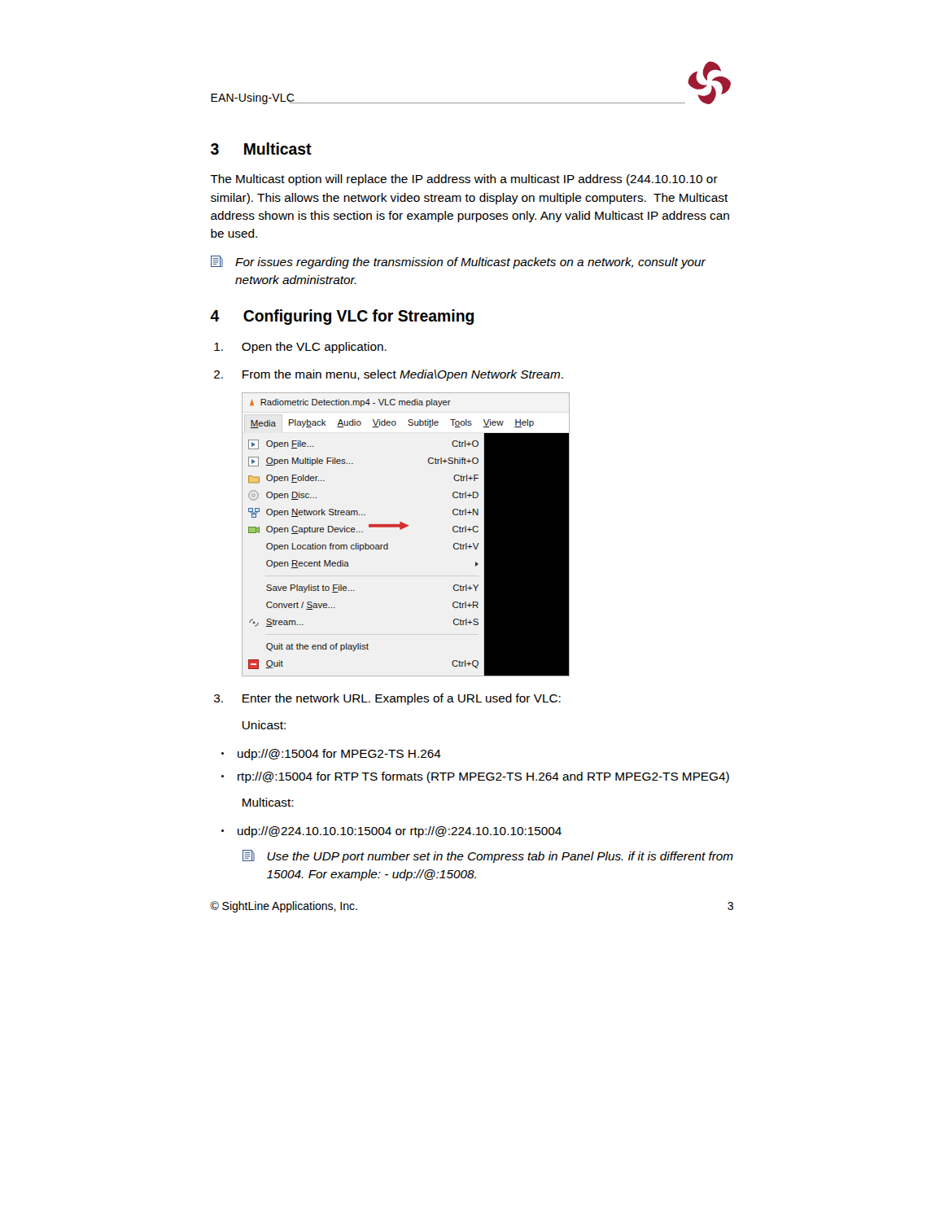EAN-Using-VLC
3 Multicast
The Multicast option will replace the IP address with a multicast IP address (244.10.10.10 or similar). This allows the network video stream to display on multiple computers. The Multicast address shown is this section is for example purposes only. Any valid Multicast IP address can be used.
For issues regarding the transmission of Multicast packets on a network, consult your network administrator.
4 Configuring VLC for Streaming
Open the VLC application.
From the main menu, select Media\Open Network Stream.
Radiometric Detection.mp4 - VLC media player
Media Playback Audio Video Subtitle Tools View Help
Open File...
Ctrl+O
Open Multiple Files...
Ctrl+Shift+O
Open Folder...
Ctrl+F
Open Disc...
Ctrl+D
Open Network Stream...
Ctrl+N
Open Capture Device...
Ctrl+C
Open Location from clipboard
Ctrl+V
Open Recent Media
Save Playlist to File...
Ctrl+Y
Convert / Save...
Ctrl+R
Stream...
Ctrl+S
Quit at the end of playlist
Quit
Ctrl+Q
Enter the network URL. Examples of a URL used for VLC:
Unicast:
udp://@:15004 for MPEG2-TS H.264
rtp://@:15004 for RTP TS formats (RTP MPEG2-TS H.264 and RTP MPEG2-TS MPEG4)
Multicast:
udp://@224.10.10.10:15004 or rtp://@:224.10.10.10:15004
Use the UDP port number set in the Compress tab in Panel Plus. if it is different from 15004. For example: - udp://@:15008.
© SightLine Applications, Inc.
3